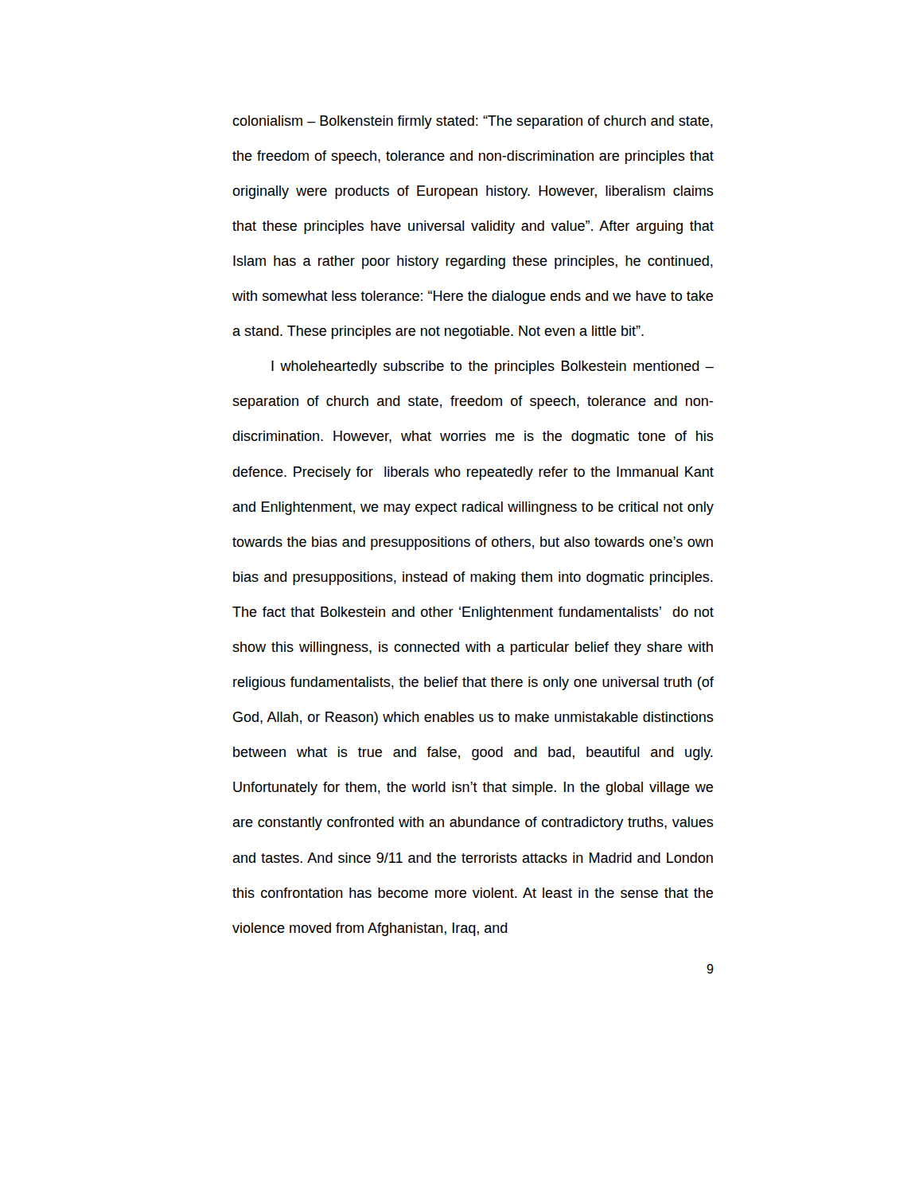colonialism – Bolkenstein firmly stated: “The separation of church and state, the freedom of speech, tolerance and non-discrimination are principles that originally were products of European history. However, liberalism claims that these principles have universal validity and value”. After arguing that Islam has a rather poor history regarding these principles, he continued, with somewhat less tolerance: “Here the dialogue ends and we have to take a stand. These principles are not negotiable. Not even a little bit”.
I wholeheartedly subscribe to the principles Bolkestein mentioned – separation of church and state, freedom of speech, tolerance and non-discrimination. However, what worries me is the dogmatic tone of his defence. Precisely for liberals who repeatedly refer to the Immanual Kant and Enlightenment, we may expect radical willingness to be critical not only towards the bias and presuppositions of others, but also towards one’s own bias and presuppositions, instead of making them into dogmatic principles. The fact that Bolkestein and other ‘Enlightenment fundamentalists’ do not show this willingness, is connected with a particular belief they share with religious fundamentalists, the belief that there is only one universal truth (of God, Allah, or Reason) which enables us to make unmistakable distinctions between what is true and false, good and bad, beautiful and ugly. Unfortunately for them, the world isn’t that simple. In the global village we are constantly confronted with an abundance of contradictory truths, values and tastes. And since 9/11 and the terrorists attacks in Madrid and London this confrontation has become more violent. At least in the sense that the violence moved from Afghanistan, Iraq, and
9